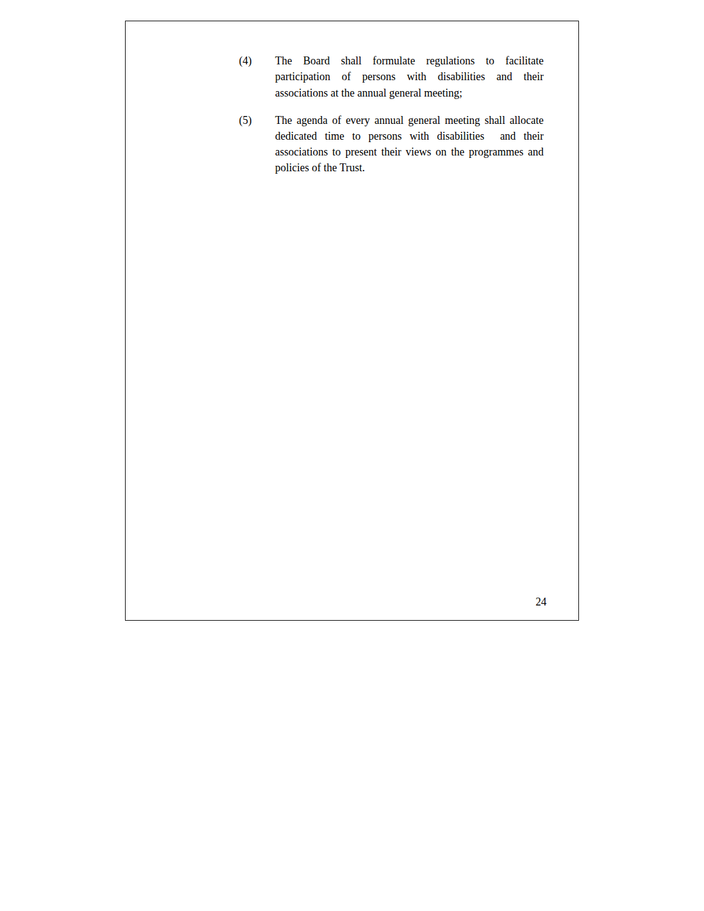(4)
The Board shall formulate regulations to facilitate participation of persons with disabilities and their associations at the annual general meeting;
(5)
The agenda of every annual general meeting shall allocate dedicated time to persons with disabilities and their associations to present their views on the programmes and policies of the Trust.
24